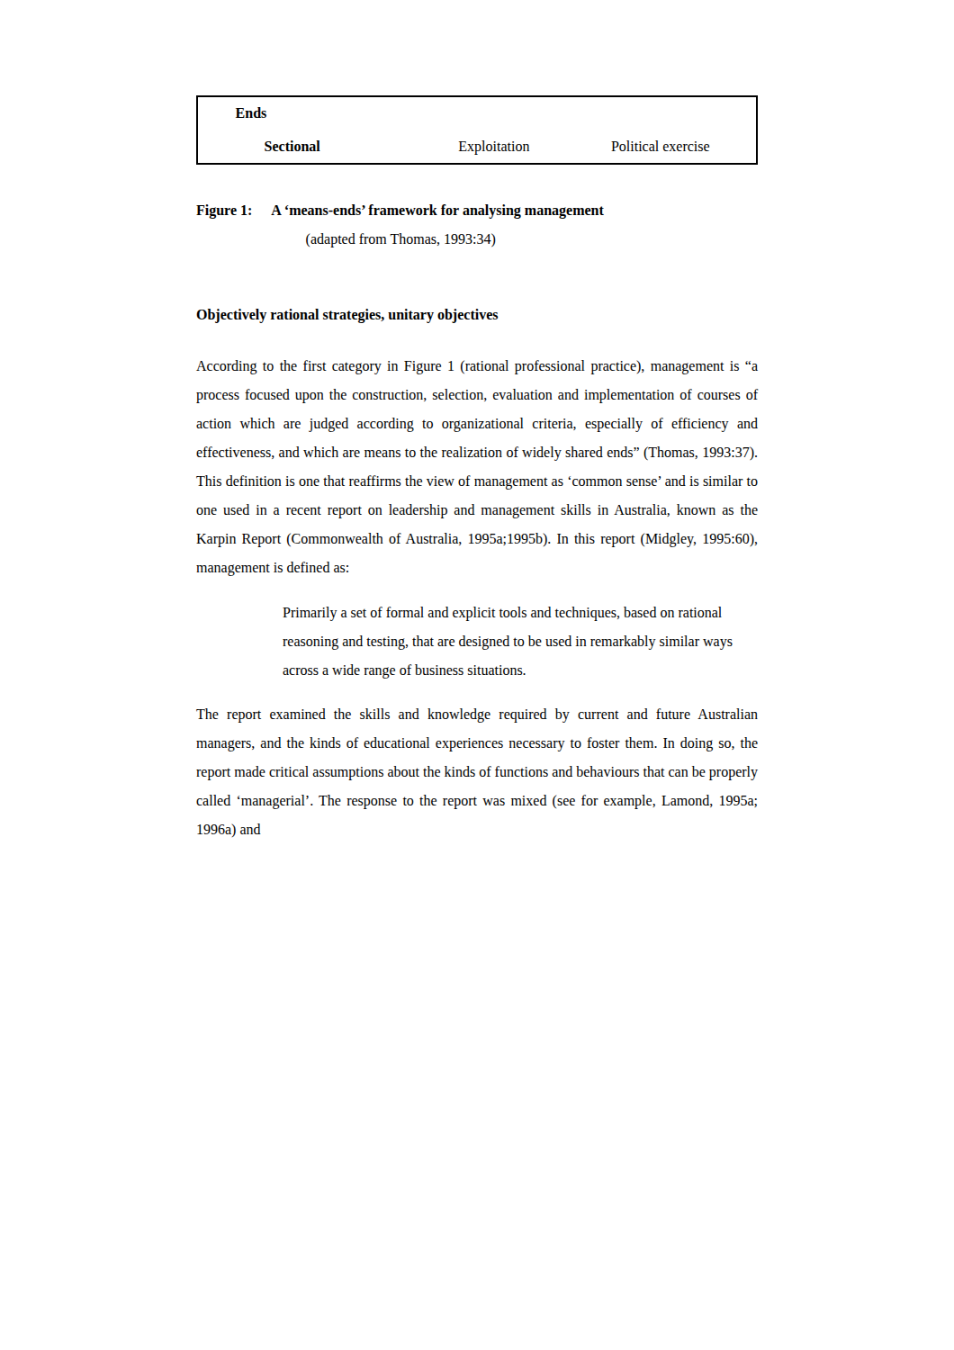| Ends |
| Sectional | Exploitation | Political exercise |
Figure 1: A ‘means-ends’ framework for analysing management
(adapted from Thomas, 1993:34)
Objectively rational strategies, unitary objectives
According to the first category in Figure 1 (rational professional practice), management is “a process focused upon the construction, selection, evaluation and implementation of courses of action which are judged according to organizational criteria, especially of efficiency and effectiveness, and which are means to the realization of widely shared ends” (Thomas, 1993:37). This definition is one that reaffirms the view of management as ‘common sense’ and is similar to one used in a recent report on leadership and management skills in Australia, known as the Karpin Report (Commonwealth of Australia, 1995a;1995b). In this report (Midgley, 1995:60), management is defined as:
Primarily a set of formal and explicit tools and techniques, based on rational reasoning and testing, that are designed to be used in remarkably similar ways across a wide range of business situations.
The report examined the skills and knowledge required by current and future Australian managers, and the kinds of educational experiences necessary to foster them. In doing so, the report made critical assumptions about the kinds of functions and behaviours that can be properly called ‘managerial’. The response to the report was mixed (see for example, Lamond, 1995a; 1996a) and